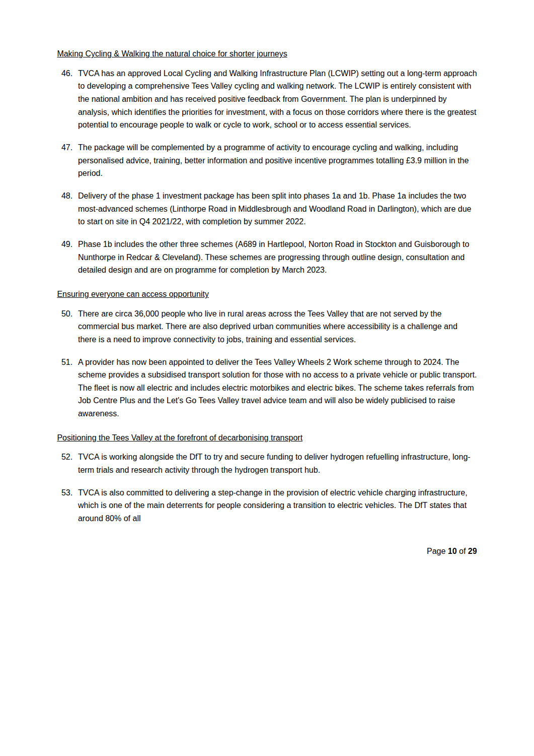Making Cycling & Walking the natural choice for shorter journeys
TVCA has an approved Local Cycling and Walking Infrastructure Plan (LCWIP) setting out a long-term approach to developing a comprehensive Tees Valley cycling and walking network. The LCWIP is entirely consistent with the national ambition and has received positive feedback from Government. The plan is underpinned by analysis, which identifies the priorities for investment, with a focus on those corridors where there is the greatest potential to encourage people to walk or cycle to work, school or to access essential services.
The package will be complemented by a programme of activity to encourage cycling and walking, including personalised advice, training, better information and positive incentive programmes totalling £3.9 million in the period.
Delivery of the phase 1 investment package has been split into phases 1a and 1b. Phase 1a includes the two most-advanced schemes (Linthorpe Road in Middlesbrough and Woodland Road in Darlington), which are due to start on site in Q4 2021/22, with completion by summer 2022.
Phase 1b includes the other three schemes (A689 in Hartlepool, Norton Road in Stockton and Guisborough to Nunthorpe in Redcar & Cleveland). These schemes are progressing through outline design, consultation and detailed design and are on programme for completion by March 2023.
Ensuring everyone can access opportunity
There are circa 36,000 people who live in rural areas across the Tees Valley that are not served by the commercial bus market. There are also deprived urban communities where accessibility is a challenge and there is a need to improve connectivity to jobs, training and essential services.
A provider has now been appointed to deliver the Tees Valley Wheels 2 Work scheme through to 2024. The scheme provides a subsidised transport solution for those with no access to a private vehicle or public transport. The fleet is now all electric and includes electric motorbikes and electric bikes. The scheme takes referrals from Job Centre Plus and the Let's Go Tees Valley travel advice team and will also be widely publicised to raise awareness.
Positioning the Tees Valley at the forefront of decarbonising transport
TVCA is working alongside the DfT to try and secure funding to deliver hydrogen refuelling infrastructure, long-term trials and research activity through the hydrogen transport hub.
TVCA is also committed to delivering a step-change in the provision of electric vehicle charging infrastructure, which is one of the main deterrents for people considering a transition to electric vehicles. The DfT states that around 80% of all
Page 10 of 29